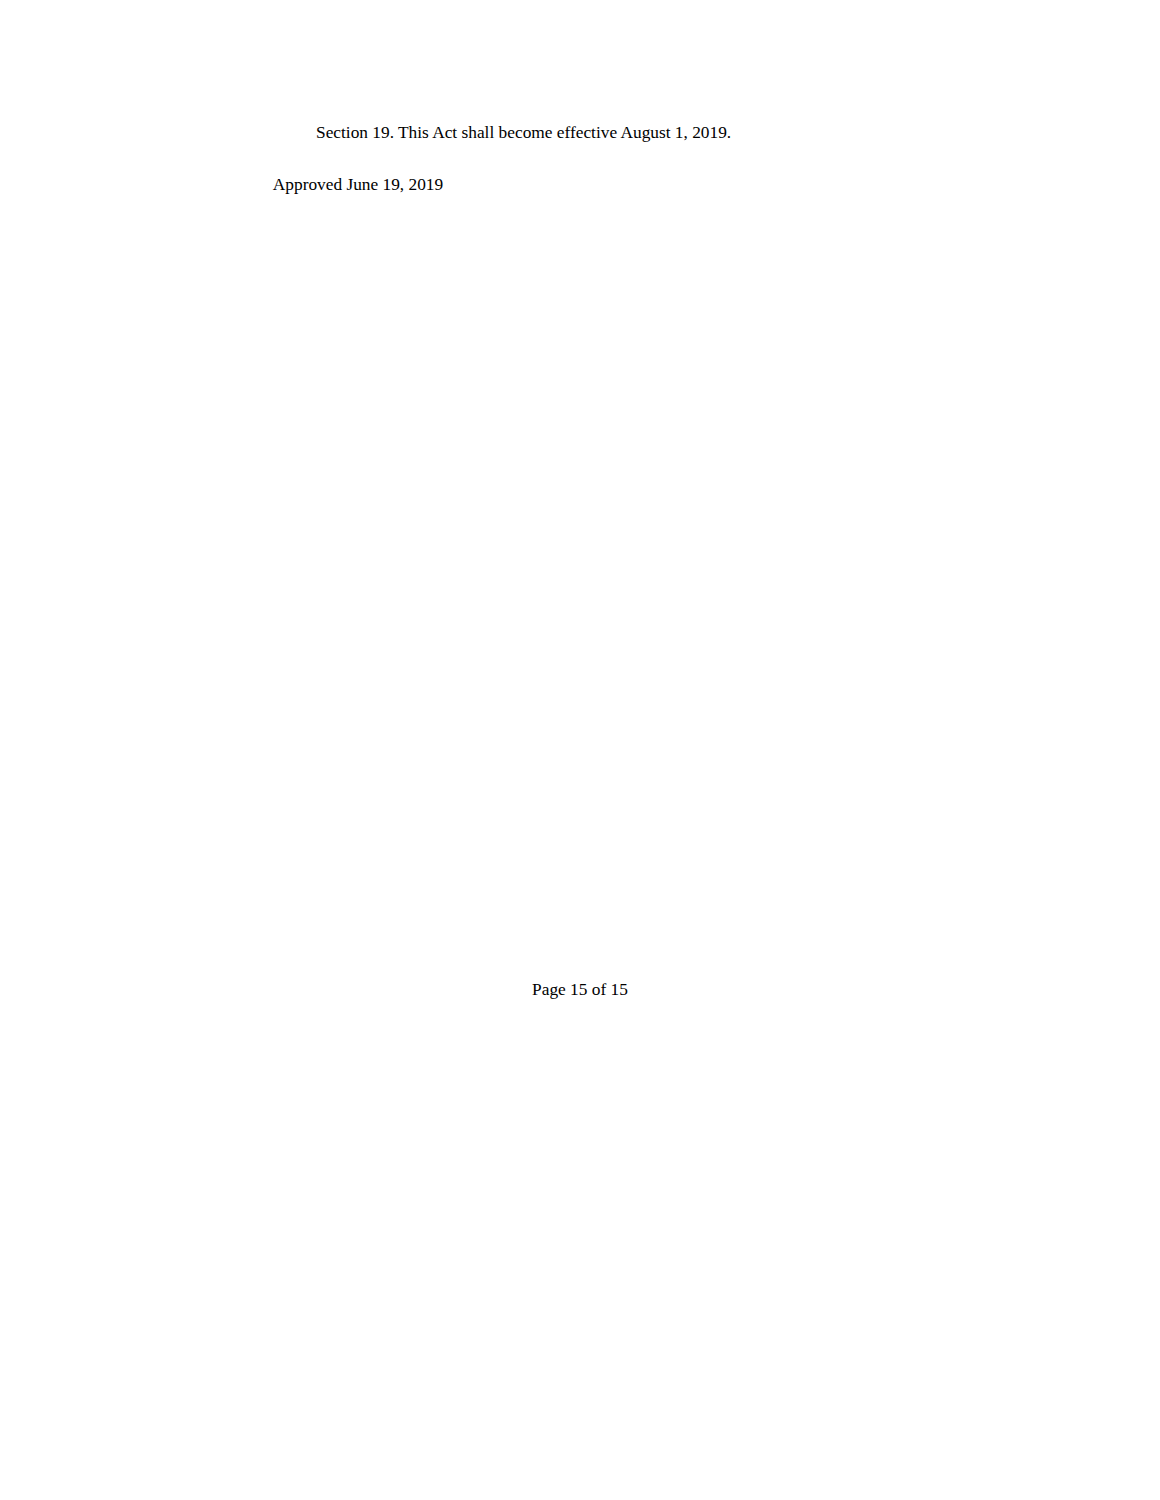Section 19. This Act shall become effective August 1, 2019.
Approved June 19, 2019
Page 15 of 15